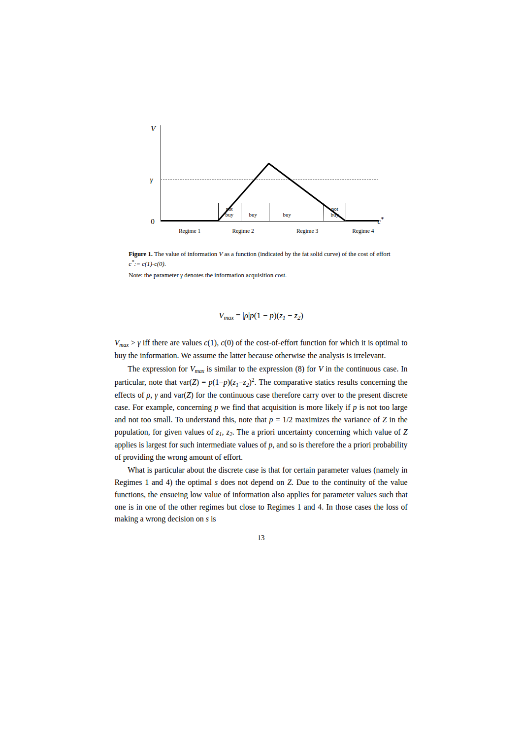V γ 0 c*
not
buy
buy
buy
not
buy
Regime 1
Regime 2
Regime 3
Regime 4
Figure 1. The value of information V as a function (indicated by the fat solid curve) of the cost of effort c*:= c(1)-c(0). Note: the parameter γ denotes the information acquisition cost.
Vmax = |ρ|p(1 − p)(z 1 − z 2)
Vmax > γ iff there are values c(1), c(0) of the cost-of-effort function for which it is optimal to buy the information. We assume the latter because otherwise the analysis is irrelevant.
The expression for Vmax is similar to the expression (8) for V in the continuous case. In particular, note that var(Z) = p(1−p)(z 1−z 2)2. The comparative statics results concerning the effects of ρ, γ and var(Z) for the continuous case therefore carry over to the present discrete case. For example, concerning p we find that acquisition is more likely if p is not too large and not too small. To understand this, note that p = 1/2 maximizes the variance of Z in the population, for given values of z 1, z 2. The a priori uncertainty concerning which value of Z applies is largest for such intermediate values of p, and so is therefore the a priori probability of providing the wrong amount of effort.
What is particular about the discrete case is that for certain parameter values (namely in Regimes 1 and 4) the optimal s does not depend on Z. Due to the continuity of the value functions, the ensueing low value of information also applies for parameter values such that one is in one of the other regimes but close to Regimes 1 and 4. In those cases the loss of making a wrong decision on s is
13